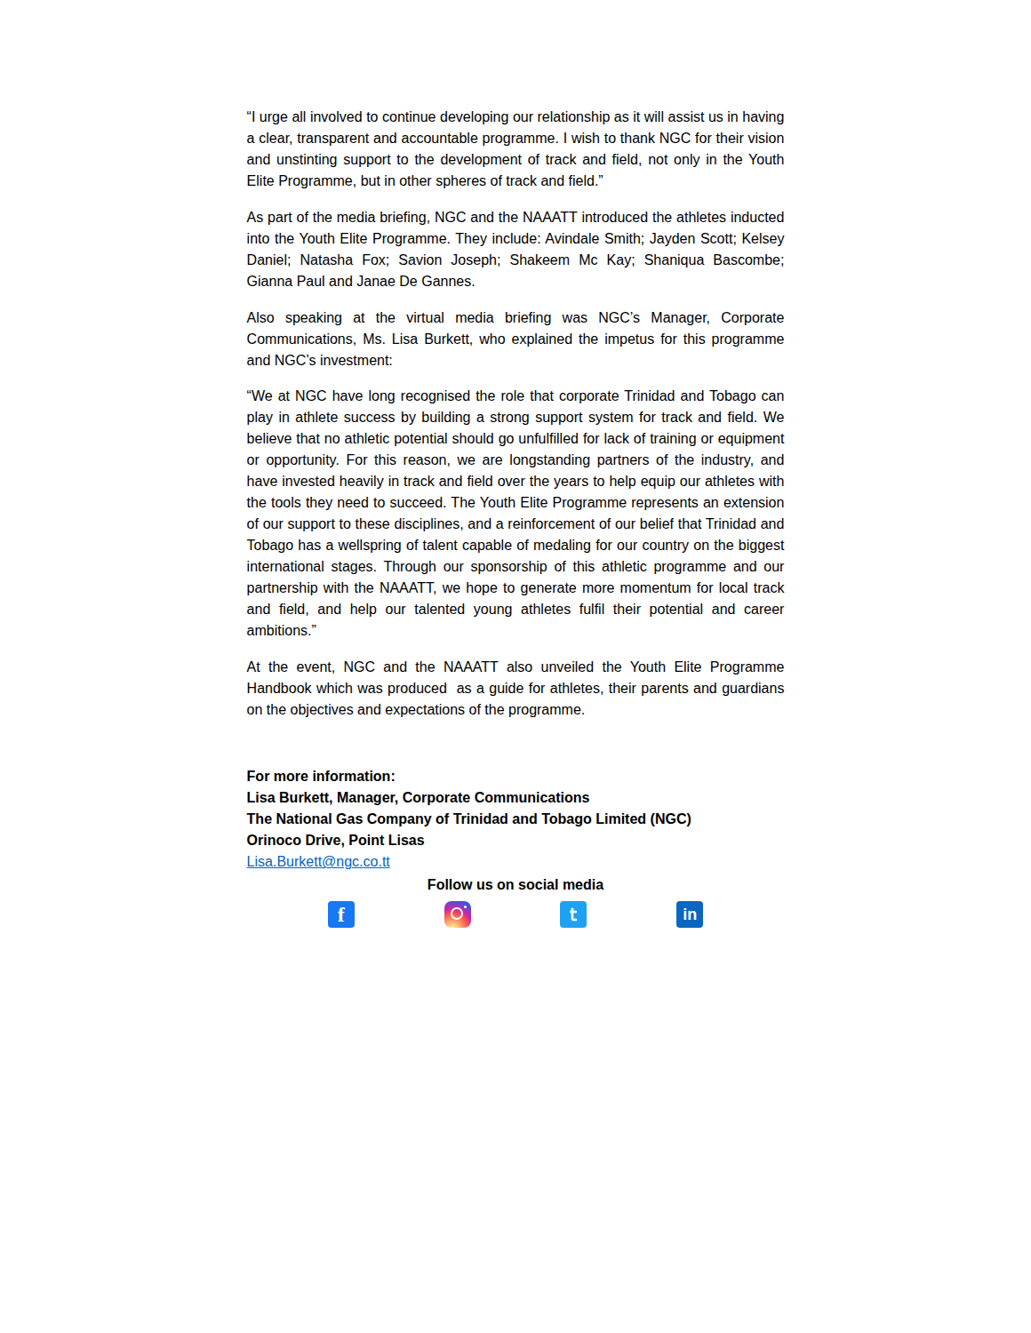“I urge all involved to continue developing our relationship as it will assist us in having a clear, transparent and accountable programme. I wish to thank NGC for their vision and unstinting support to the development of track and field, not only in the Youth Elite Programme, but in other spheres of track and field.”
As part of the media briefing, NGC and the NAAATT introduced the athletes inducted into the Youth Elite Programme. They include: Avindale Smith; Jayden Scott; Kelsey Daniel; Natasha Fox; Savion Joseph; Shakeem Mc Kay; Shaniqua Bascombe; Gianna Paul and Janae De Gannes.
Also speaking at the virtual media briefing was NGC’s Manager, Corporate Communications, Ms. Lisa Burkett, who explained the impetus for this programme and NGC’s investment:
“We at NGC have long recognised the role that corporate Trinidad and Tobago can play in athlete success by building a strong support system for track and field. We believe that no athletic potential should go unfulfilled for lack of training or equipment or opportunity. For this reason, we are longstanding partners of the industry, and have invested heavily in track and field over the years to help equip our athletes with the tools they need to succeed. The Youth Elite Programme represents an extension of our support to these disciplines, and a reinforcement of our belief that Trinidad and Tobago has a wellspring of talent capable of medaling for our country on the biggest international stages. Through our sponsorship of this athletic programme and our partnership with the NAAATT, we hope to generate more momentum for local track and field, and help our talented young athletes fulfil their potential and career ambitions.”
At the event, NGC and the NAAATT also unveiled the Youth Elite Programme Handbook which was produced as a guide for athletes, their parents and guardians on the objectives and expectations of the programme.
For more information:
Lisa Burkett, Manager, Corporate Communications
The National Gas Company of Trinidad and Tobago Limited (NGC)
Orinoco Drive, Point Lisas
Lisa.Burkett@ngc.co.tt
Follow us on social media
f 𝗍 in